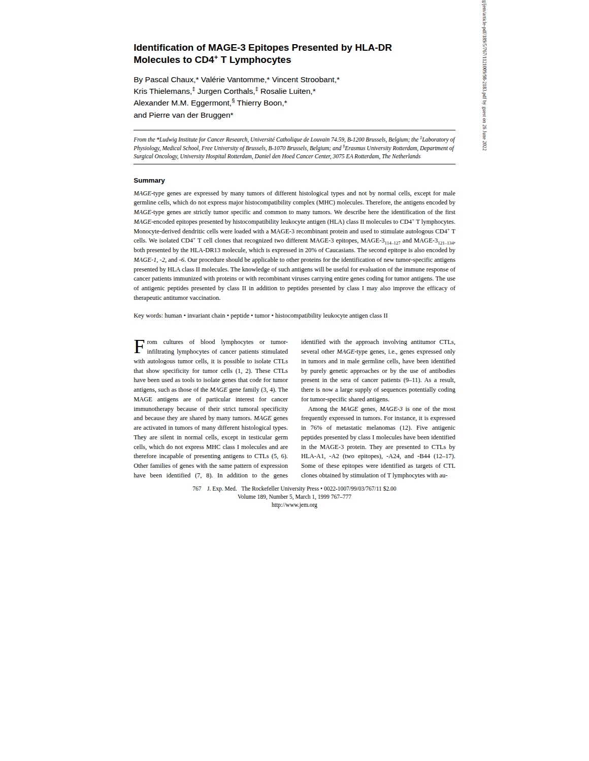Identification of MAGE-3 Epitopes Presented by HLA-DR
Molecules to CD4+ T Lymphocytes
By Pascal Chaux,* Valérie Vantomme,* Vincent Stroobant,*
Kris Thielemans,‡ Jurgen Corthals,‡ Rosalie Luiten,*
Alexander M.M. Eggermont,§ Thierry Boon,*
and Pierre van der Bruggen*
From the *Ludwig Institute for Cancer Research, Université Catholique de Louvain 74.59, B-1200 Brussels, Belgium; the ‡Laboratory of Physiology, Medical School, Free University of Brussels, B-1070 Brussels, Belgium; and §Erasmus University Rotterdam, Department of Surgical Oncology, University Hospital Rotterdam, Daniel den Hoed Cancer Center, 3075 EA Rotterdam, The Netherlands
Summary
MAGE-type genes are expressed by many tumors of different histological types and not by normal cells, except for male germline cells, which do not express major histocompatibility complex (MHC) molecules. Therefore, the antigens encoded by MAGE-type genes are strictly tumor specific and common to many tumors. We describe here the identification of the first MAGE-encoded epitopes presented by histocompatibility leukocyte antigen (HLA) class II molecules to CD4+ T lymphocytes. Monocyte-derived dendritic cells were loaded with a MAGE-3 recombinant protein and used to stimulate autologous CD4+ T cells. We isolated CD4+ T cell clones that recognized two different MAGE-3 epitopes, MAGE-3114–127 and MAGE-3121–134, both presented by the HLA-DR13 molecule, which is expressed in 20% of Caucasians. The second epitope is also encoded by MAGE-1, -2, and -6. Our procedure should be applicable to other proteins for the identification of new tumor-specific antigens presented by HLA class II molecules. The knowledge of such antigens will be useful for evaluation of the immune response of cancer patients immunized with proteins or with recombinant viruses carrying entire genes coding for tumor antigens. The use of antigenic peptides presented by class II in addition to peptides presented by class I may also improve the efficacy of therapeutic antitumor vaccination.
Key words: human • invariant chain • peptide • tumor • histocompatibility leukocyte antigen class II
From cultures of blood lymphocytes or tumor-infiltrating lymphocytes of cancer patients stimulated with autologous tumor cells, it is possible to isolate CTLs that show specificity for tumor cells (1, 2). These CTLs have been used as tools to isolate genes that code for tumor antigens, such as those of the MAGE gene family (3, 4). The MAGE antigens are of particular interest for cancer immunotherapy because of their strict tumoral specificity and because they are shared by many tumors. MAGE genes are activated in tumors of many different histological types. They are silent in normal cells, except in testicular germ cells, which do not express MHC class I molecules and are therefore incapable of presenting antigens to CTLs (5, 6). Other families of genes with the same pattern of expression have been identified (7, 8). In addition to the genes identified with the approach involving antitumor CTLs, several other MAGE-type genes, i.e., genes expressed only in tumors and in male germline cells, have been identified by purely genetic approaches or by the use of antibodies present in the sera of cancer patients (9–11). As a result, there is now a large supply of sequences potentially coding for tumor-specific shared antigens.
Among the MAGE genes, MAGE-3 is one of the most frequently expressed in tumors. For instance, it is expressed in 76% of metastatic melanomas (12). Five antigenic peptides presented by class I molecules have been identified in the MAGE-3 protein. They are presented to CTLs by HLA-A1, -A2 (two epitopes), -A24, and -B44 (12–17). Some of these epitopes were identified as targets of CTL clones obtained by stimulation of T lymphocytes with au-
767 J. Exp. Med. The Rockefeller University Press • 0022-1007/99/03/767/11 $2.00
Volume 189, Number 5, March 1, 1999 767–777
http://www.jem.org
Downloaded from http://rupress.org/jem/article-pdf/189/5/767/1121009/98-2183.pdf by guest on 26 June 2022